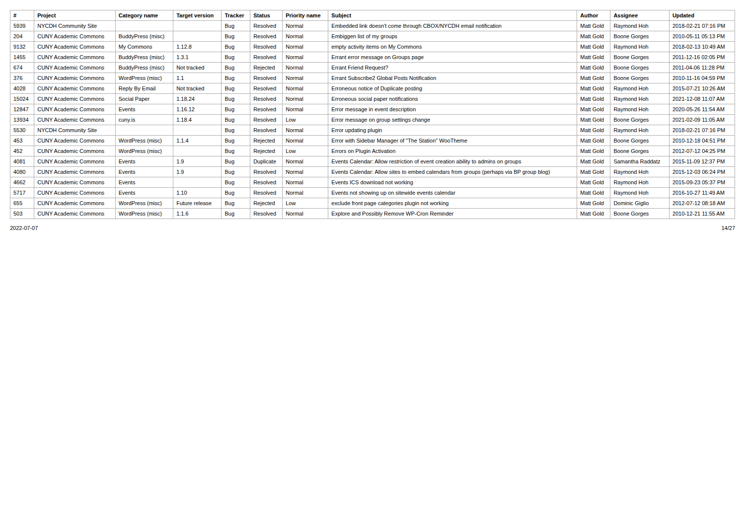| # | Project | Category name | Target version | Tracker | Status | Priority name | Subject | Author | Assignee | Updated |
| --- | --- | --- | --- | --- | --- | --- | --- | --- | --- | --- |
| 5939 | NYCDH Community Site | | | Bug | Resolved | Normal | Embedded link doesn't come through CBOX/NYCDH email notification | Matt Gold | Raymond Hoh | 2018-02-21 07:16 PM |
| 204 | CUNY Academic Commons | BuddyPress (misc) | | Bug | Resolved | Normal | Embiggen list of my groups | Matt Gold | Boone Gorges | 2010-05-11 05:13 PM |
| 9132 | CUNY Academic Commons | My Commons | 1.12.8 | Bug | Resolved | Normal | empty activity items on My Commons | Matt Gold | Raymond Hoh | 2018-02-13 10:49 AM |
| 1455 | CUNY Academic Commons | BuddyPress (misc) | 1.3.1 | Bug | Resolved | Normal | Errant error message on Groups page | Matt Gold | Boone Gorges | 2011-12-16 02:05 PM |
| 674 | CUNY Academic Commons | BuddyPress (misc) | Not tracked | Bug | Rejected | Normal | Errant Friend Request? | Matt Gold | Boone Gorges | 2011-04-06 11:28 PM |
| 376 | CUNY Academic Commons | WordPress (misc) | 1.1 | Bug | Resolved | Normal | Errant Subscribe2 Global Posts Notification | Matt Gold | Boone Gorges | 2010-11-16 04:59 PM |
| 4028 | CUNY Academic Commons | Reply By Email | Not tracked | Bug | Resolved | Normal | Erroneous notice of Duplicate posting | Matt Gold | Raymond Hoh | 2015-07-21 10:26 AM |
| 15024 | CUNY Academic Commons | Social Paper | 1.18.24 | Bug | Resolved | Normal | Erroneous social paper notifications | Matt Gold | Raymond Hoh | 2021-12-08 11:07 AM |
| 12847 | CUNY Academic Commons | Events | 1.16.12 | Bug | Resolved | Normal | Error message in event description | Matt Gold | Raymond Hoh | 2020-05-26 11:54 AM |
| 13934 | CUNY Academic Commons | cuny.is | 1.18.4 | Bug | Resolved | Low | Error message on group settings change | Matt Gold | Boone Gorges | 2021-02-09 11:05 AM |
| 5530 | NYCDH Community Site | | | Bug | Resolved | Normal | Error updating plugin | Matt Gold | Raymond Hoh | 2018-02-21 07:16 PM |
| 453 | CUNY Academic Commons | WordPress (misc) | 1.1.4 | Bug | Rejected | Normal | Error with Sidebar Manager of "The Station" WooTheme | Matt Gold | Boone Gorges | 2010-12-18 04:51 PM |
| 452 | CUNY Academic Commons | WordPress (misc) | | Bug | Rejected | Low | Errors on Plugin Activation | Matt Gold | Boone Gorges | 2012-07-12 04:25 PM |
| 4081 | CUNY Academic Commons | Events | 1.9 | Bug | Duplicate | Normal | Events Calendar: Allow restriction of event creation ability to admins on groups | Matt Gold | Samantha Raddatz | 2015-11-09 12:37 PM |
| 4080 | CUNY Academic Commons | Events | 1.9 | Bug | Resolved | Normal | Events Calendar: Allow sites to embed calendars from groups (perhaps via BP group blog) | Matt Gold | Raymond Hoh | 2015-12-03 06:24 PM |
| 4662 | CUNY Academic Commons | Events | | Bug | Resolved | Normal | Events ICS download not working | Matt Gold | Raymond Hoh | 2015-09-23 05:37 PM |
| 5717 | CUNY Academic Commons | Events | 1.10 | Bug | Resolved | Normal | Events not showing up on sitewide events calendar | Matt Gold | Raymond Hoh | 2016-10-27 11:49 AM |
| 655 | CUNY Academic Commons | WordPress (misc) | Future release | Bug | Rejected | Low | exclude front page categories plugin not working | Matt Gold | Dominic Giglio | 2012-07-12 08:18 AM |
| 503 | CUNY Academic Commons | WordPress (misc) | 1.1.6 | Bug | Resolved | Normal | Explore and Possibly Remove WP-Cron Reminder | Matt Gold | Boone Gorges | 2010-12-21 11:55 AM |
2022-07-07 14/27